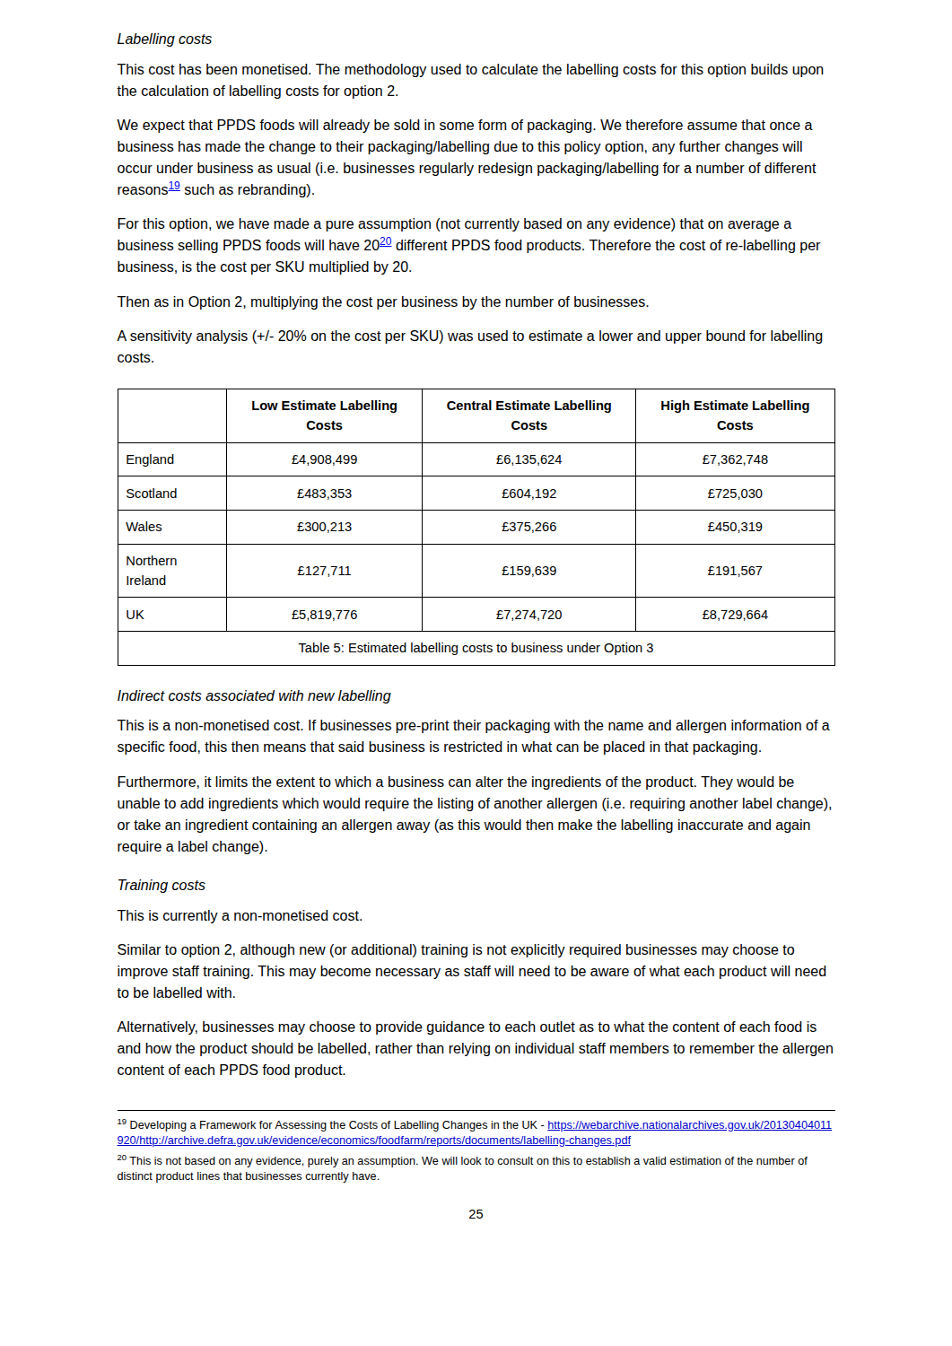Labelling costs
This cost has been monetised. The methodology used to calculate the labelling costs for this option builds upon the calculation of labelling costs for option 2.
We expect that PPDS foods will already be sold in some form of packaging. We therefore assume that once a business has made the change to their packaging/labelling due to this policy option, any further changes will occur under business as usual (i.e. businesses regularly redesign packaging/labelling for a number of different reasons19 such as rebranding).
For this option, we have made a pure assumption (not currently based on any evidence) that on average a business selling PPDS foods will have 2020 different PPDS food products. Therefore the cost of re-labelling per business, is the cost per SKU multiplied by 20.
Then as in Option 2, multiplying the cost per business by the number of businesses.
A sensitivity analysis (+/- 20% on the cost per SKU) was used to estimate a lower and upper bound for labelling costs.
Table 5: Estimated labelling costs to business under Option 3
| | Low Estimate Labelling Costs | Central Estimate Labelling Costs | High Estimate Labelling Costs |
| --- | --- | --- | --- |
| England | £4,908,499 | £6,135,624 | £7,362,748 |
| Scotland | £483,353 | £604,192 | £725,030 |
| Wales | £300,213 | £375,266 | £450,319 |
| Northern Ireland | £127,711 | £159,639 | £191,567 |
| UK | £5,819,776 | £7,274,720 | £8,729,664 |
Indirect costs associated with new labelling
This is a non-monetised cost. If businesses pre-print their packaging with the name and allergen information of a specific food, this then means that said business is restricted in what can be placed in that packaging.
Furthermore, it limits the extent to which a business can alter the ingredients of the product. They would be unable to add ingredients which would require the listing of another allergen (i.e. requiring another label change), or take an ingredient containing an allergen away (as this would then make the labelling inaccurate and again require a label change).
Training costs
This is currently a non-monetised cost.
Similar to option 2, although new (or additional) training is not explicitly required businesses may choose to improve staff training. This may become necessary as staff will need to be aware of what each product will need to be labelled with.
Alternatively, businesses may choose to provide guidance to each outlet as to what the content of each food is and how the product should be labelled, rather than relying on individual staff members to remember the allergen content of each PPDS food product.
19 Developing a Framework for Assessing the Costs of Labelling Changes in the UK - https://webarchive.nationalarchives.gov.uk/20130404011920/http://archive.defra.gov.uk/evidence/economics/foodfarm/reports/documents/labelling-changes.pdf
20 This is not based on any evidence, purely an assumption. We will look to consult on this to establish a valid estimation of the number of distinct product lines that businesses currently have.
25